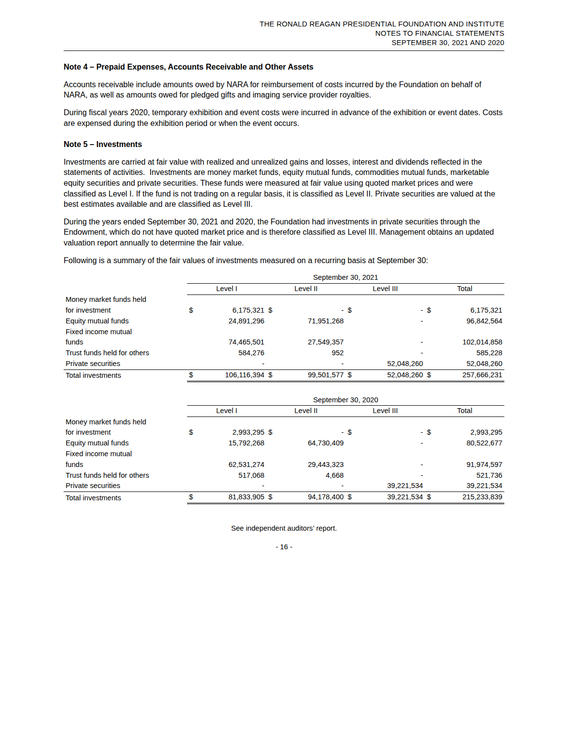THE RONALD REAGAN PRESIDENTIAL FOUNDATION AND INSTITUTE
NOTES TO FINANCIAL STATEMENTS
SEPTEMBER 30, 2021 AND 2020
Note 4 – Prepaid Expenses, Accounts Receivable and Other Assets
Accounts receivable include amounts owed by NARA for reimbursement of costs incurred by the Foundation on behalf of NARA, as well as amounts owed for pledged gifts and imaging service provider royalties.
During fiscal years 2020, temporary exhibition and event costs were incurred in advance of the exhibition or event dates. Costs are expensed during the exhibition period or when the event occurs.
Note 5 – Investments
Investments are carried at fair value with realized and unrealized gains and losses, interest and dividends reflected in the statements of activities. Investments are money market funds, equity mutual funds, commodities mutual funds, marketable equity securities and private securities. These funds were measured at fair value using quoted market prices and were classified as Level I. If the fund is not trading on a regular basis, it is classified as Level II. Private securities are valued at the best estimates available and are classified as Level III.
During the years ended September 30, 2021 and 2020, the Foundation had investments in private securities through the Endowment, which do not have quoted market price and is therefore classified as Level III. Management obtains an updated valuation report annually to determine the fair value.
Following is a summary of the fair values of investments measured on a recurring basis at September 30:
| | September 30, 2021 |
| | Level I | Level II | Level III | Total |
| Money market funds held | | | | | | | | |
| for investment | $ | 6,175,321 | $ | - | $ | - | $ | 6,175,321 |
| Equity mutual funds | | 24,891,296 | | 71,951,268 | | - | | 96,842,564 |
| Fixed income mutual | | | | | | | | |
| funds | | 74,465,501 | | 27,549,357 | | - | | 102,014,858 |
| Trust funds held for others | | 584,276 | | 952 | | - | | 585,228 |
| Private securities | | - | | - | | 52,048,260 | | 52,048,260 |
| Total investments | $ | 106,116,394 | $ | 99,501,577 | $ | 52,048,260 | $ | 257,666,231 |
| | September 30, 2020 |
| | Level I | Level II | Level III | Total |
| Money market funds held | | | | | | | | |
| for investment | $ | 2,993,295 | $ | - | $ | - | $ | 2,993,295 |
| Equity mutual funds | | 15,792,268 | | 64,730,409 | | - | | 80,522,677 |
| Fixed income mutual | | | | | | | | |
| funds | | 62,531,274 | | 29,443,323 | | - | | 91,974,597 |
| Trust funds held for others | | 517,068 | | 4,668 | | - | | 521,736 |
| Private securities | | - | | - | | 39,221,534 | | 39,221,534 |
| Total investments | $ | 81,833,905 | $ | 94,178,400 | $ | 39,221,534 | $ | 215,233,839 |
See independent auditors’ report.
- 16 -